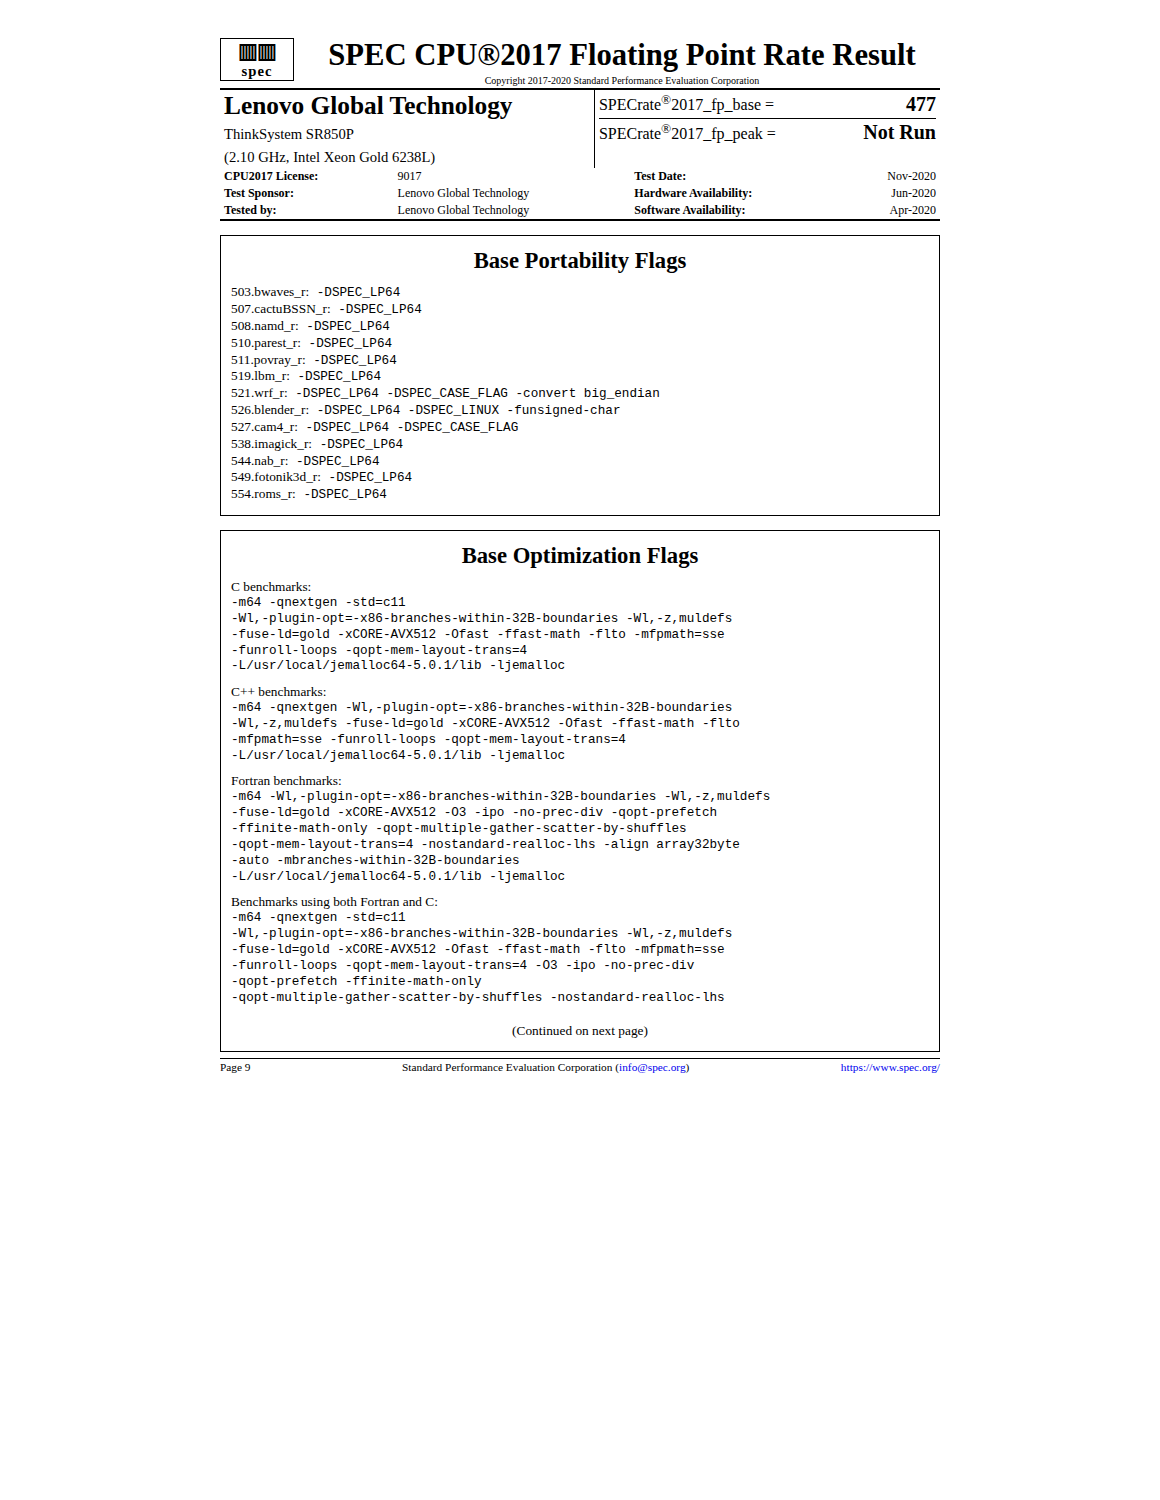▥▥
spec
SPEC CPU®2017 Floating Point Rate Result
Copyright 2017-2020 Standard Performance Evaluation Corporation
| Lenovo Global Technology ThinkSystem SR850P (2.10 GHz, Intel Xeon Gold 6238L) | SPECrate ® 2017_fp_base = 477 SPECrate ® 2017_fp_peak = Not Run |
| CPU2017 License: | 9017 | Test Date: | Nov-2020 |
| Test Sponsor: | Lenovo Global Technology | Hardware Availability: | Jun-2020 |
| Tested by: | Lenovo Global Technology | Software Availability: | Apr-2020 |
Base Portability Flags
503.bwaves_r: -DSPEC_LP64 507.cactuBSSN_r: -DSPEC_LP64 508.namd_r: -DSPEC_LP64 510.parest_r: -DSPEC_LP64 511.povray_r: -DSPEC_LP64 519.lbm_r: -DSPEC_LP64 521.wrf_r: -DSPEC_LP64 -DSPEC_CASE_FLAG -convert big_endian 526.blender_r: -DSPEC_LP64 -DSPEC_LINUX -funsigned-char 527.cam4_r: -DSPEC_LP64 -DSPEC_CASE_FLAG 538.imagick_r: -DSPEC_LP64 544.nab_r: -DSPEC_LP64 549.fotonik3d_r: -DSPEC_LP64 554.roms_r: -DSPEC_LP64
Base Optimization Flags
C benchmarks:
-m64 -qnextgen -std=c11 -Wl,-plugin-opt=-x86-branches-within-32B-boundaries -Wl,-z,muldefs -fuse-ld=gold -xCORE-AVX512 -Ofast -ffast-math -flto -mfpmath=sse -funroll-loops -qopt-mem-layout-trans=4 -L/usr/local/jemalloc64-5.0.1/lib -ljemalloc
C++ benchmarks:
-m64 -qnextgen -Wl,-plugin-opt=-x86-branches-within-32B-boundaries -Wl,-z,muldefs -fuse-ld=gold -xCORE-AVX512 -Ofast -ffast-math -flto -mfpmath=sse -funroll-loops -qopt-mem-layout-trans=4 -L/usr/local/jemalloc64-5.0.1/lib -ljemalloc
Fortran benchmarks:
-m64 -Wl,-plugin-opt=-x86-branches-within-32B-boundaries -Wl,-z,muldefs -fuse-ld=gold -xCORE-AVX512 -O3 -ipo -no-prec-div -qopt-prefetch -ffinite-math-only -qopt-multiple-gather-scatter-by-shuffles -qopt-mem-layout-trans=4 -nostandard-realloc-lhs -align array32byte -auto -mbranches-within-32B-boundaries -L/usr/local/jemalloc64-5.0.1/lib -ljemalloc
Benchmarks using both Fortran and C:
-m64 -qnextgen -std=c11 -Wl,-plugin-opt=-x86-branches-within-32B-boundaries -Wl,-z,muldefs -fuse-ld=gold -xCORE-AVX512 -Ofast -ffast-math -flto -mfpmath=sse -funroll-loops -qopt-mem-layout-trans=4 -O3 -ipo -no-prec-div -qopt-prefetch -ffinite-math-only -qopt-multiple-gather-scatter-by-shuffles -nostandard-realloc-lhs
(Continued on next page)
Page 9
Standard Performance Evaluation Corporation (info@spec.org)
https://www.spec.org/